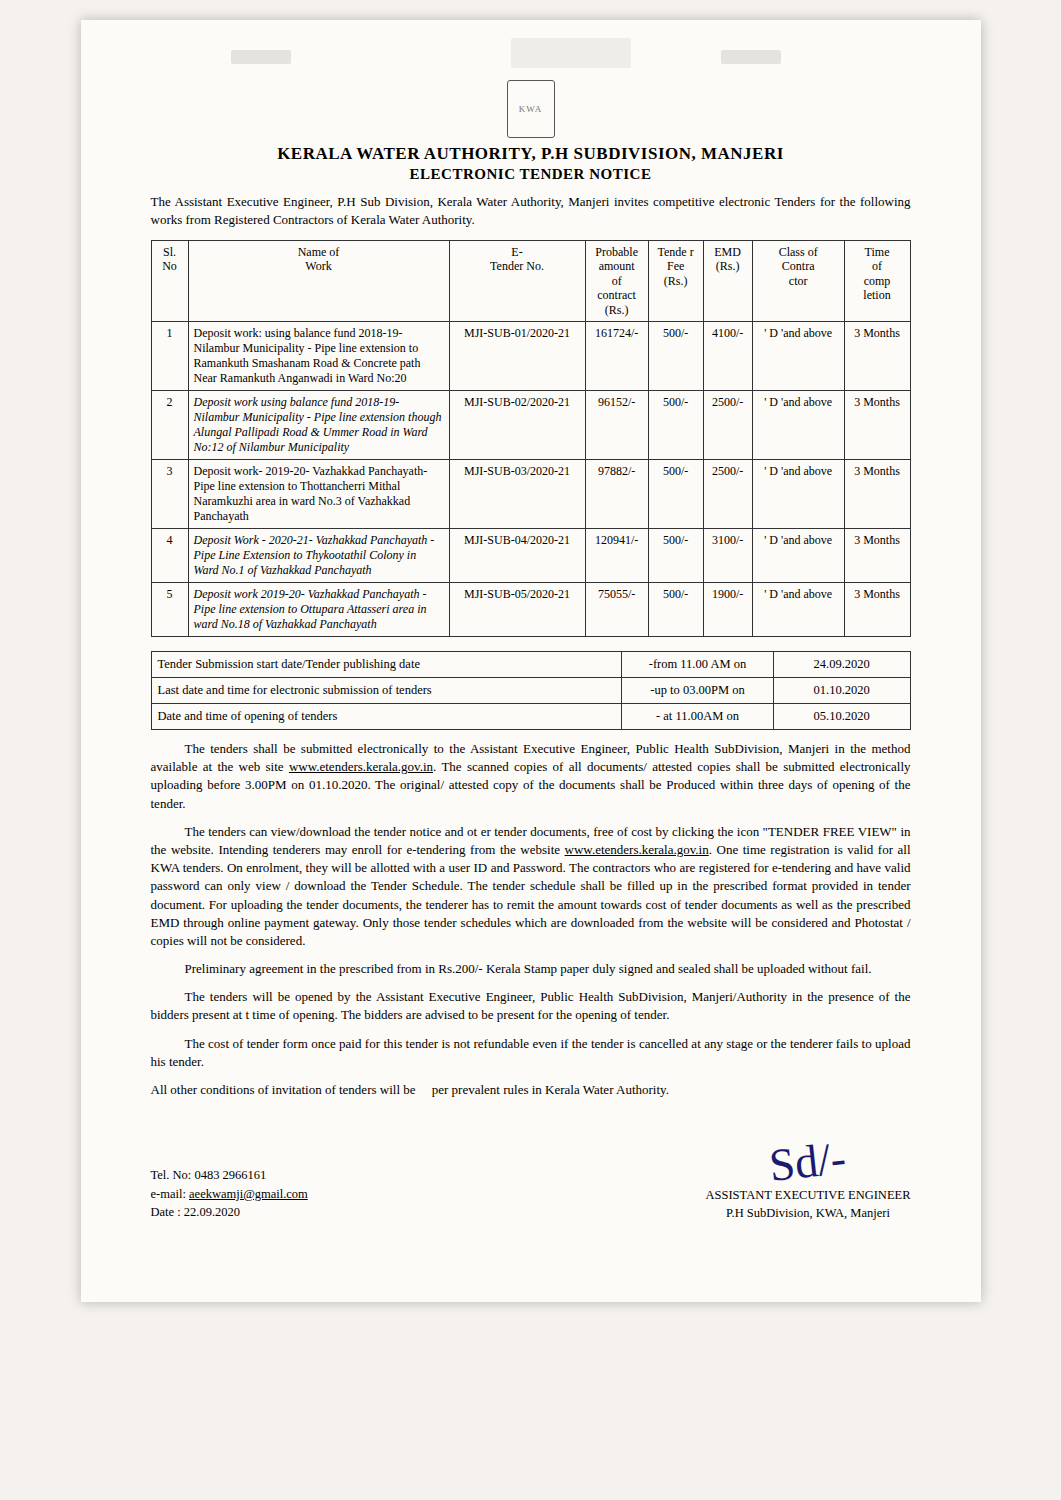KWA
KERALA WATER AUTHORITY, P.H SUBDIVISION, MANJERI
ELECTRONIC TENDER NOTICE
The Assistant Executive Engineer, P.H Sub Division, Kerala Water Authority, Manjeri invites competitive electronic Tenders for the following works from Registered Contractors of Kerala Water Authority.
| Sl. No | Name of Work | E- Tender No. | Probable amount of contract (Rs.) | Tende r Fee (Rs.) | EMD (Rs.) | Class of Contra ctor | Time of comp letion |
| --- | --- | --- | --- | --- | --- | --- | --- |
| 1 | Deposit work: using balance fund 2018-19-Nilambur Municipality - Pipe line extension to Ramankuth Smashanam Road & Concrete path Near Ramankuth Anganwadi in Ward No:20 | MJI-SUB-01/2020-21 | 161724/- | 500/- | 4100/- | ' D 'and above | 3 Months |
| 2 | Deposit work using balance fund 2018-19-Nilambur Municipality - Pipe line extension though Alungal Pallipadi Road & Ummer Road in Ward No:12 of Nilambur Municipality | MJI-SUB-02/2020-21 | 96152/- | 500/- | 2500/- | ' D 'and above | 3 Months |
| 3 | Deposit work- 2019-20- Vazhakkad Panchayath-Pipe line extension to Thottancherri Mithal Naramkuzhi area in ward No.3 of Vazhakkad Panchayath | MJI-SUB-03/2020-21 | 97882/- | 500/- | 2500/- | ' D 'and above | 3 Months |
| 4 | Deposit Work - 2020-21- Vazhakkad Panchayath - Pipe Line Extension to Thykootathil Colony in Ward No.1 of Vazhakkad Panchayath | MJI-SUB-04/2020-21 | 120941/- | 500/- | 3100/- | ' D 'and above | 3 Months |
| 5 | Deposit work 2019-20- Vazhakkad Panchayath -Pipe line extension to Ottupara Attasseri area in ward No.18 of Vazhakkad Panchayath | MJI-SUB-05/2020-21 | 75055/- | 500/- | 1900/- | ' D 'and above | 3 Months |
| Tender Submission start date/Tender publishing date | -from 11.00 AM on | 24.09.2020 |
| Last date and time for electronic submission of tenders | -up to 03.00PM on | 01.10.2020 |
| Date and time of opening of tenders | - at 11.00AM on | 05.10.2020 |
The tenders shall be submitted electronically to the Assistant Executive Engineer, Public Health SubDivision, Manjeri in the method available at the web site www.etenders.kerala.gov.in. The scanned copies of all documents/ attested copies shall be submitted electronically uploading before 3.00PM on 01.10.2020. The original/ attested copy of the documents shall be Produced within three days of opening of the tender.
The tenders can view/download the tender notice and ot er tender documents, free of cost by clicking the icon "TENDER FREE VIEW" in the website. Intending tenderers may enroll for e-tendering from the website www.etenders.kerala.gov.in. One time registration is valid for all KWA tenders. On enrolment, they will be allotted with a user ID and Password. The contractors who are registered for e-tendering and have valid password can only view / download the Tender Schedule. The tender schedule shall be filled up in the prescribed format provided in tender document. For uploading the tender documents, the tenderer has to remit the amount towards cost of tender documents as well as the prescribed EMD through online payment gateway. Only those tender schedules which are downloaded from the website will be considered and Photostat / copies will not be considered.
Preliminary agreement in the prescribed from in Rs.200/- Kerala Stamp paper duly signed and sealed shall be uploaded without fail.
The tenders will be opened by the Assistant Executive Engineer, Public Health SubDivision, Manjeri/Authority in the presence of the bidders present at t time of opening. The bidders are advised to be present for the opening of tender.
The cost of tender form once paid for this tender is not refundable even if the tender is cancelled at any stage or the tenderer fails to upload his tender.
All other conditions of invitation of tenders will be per prevalent rules in Kerala Water Authority.
Tel. No: 0483 2966161
e-mail: aeekwamji@gmail.com
Date : 22.09.2020
Sd/-
ASSISTANT EXECUTIVE ENGINEER
P.H SubDivision, KWA, Manjeri